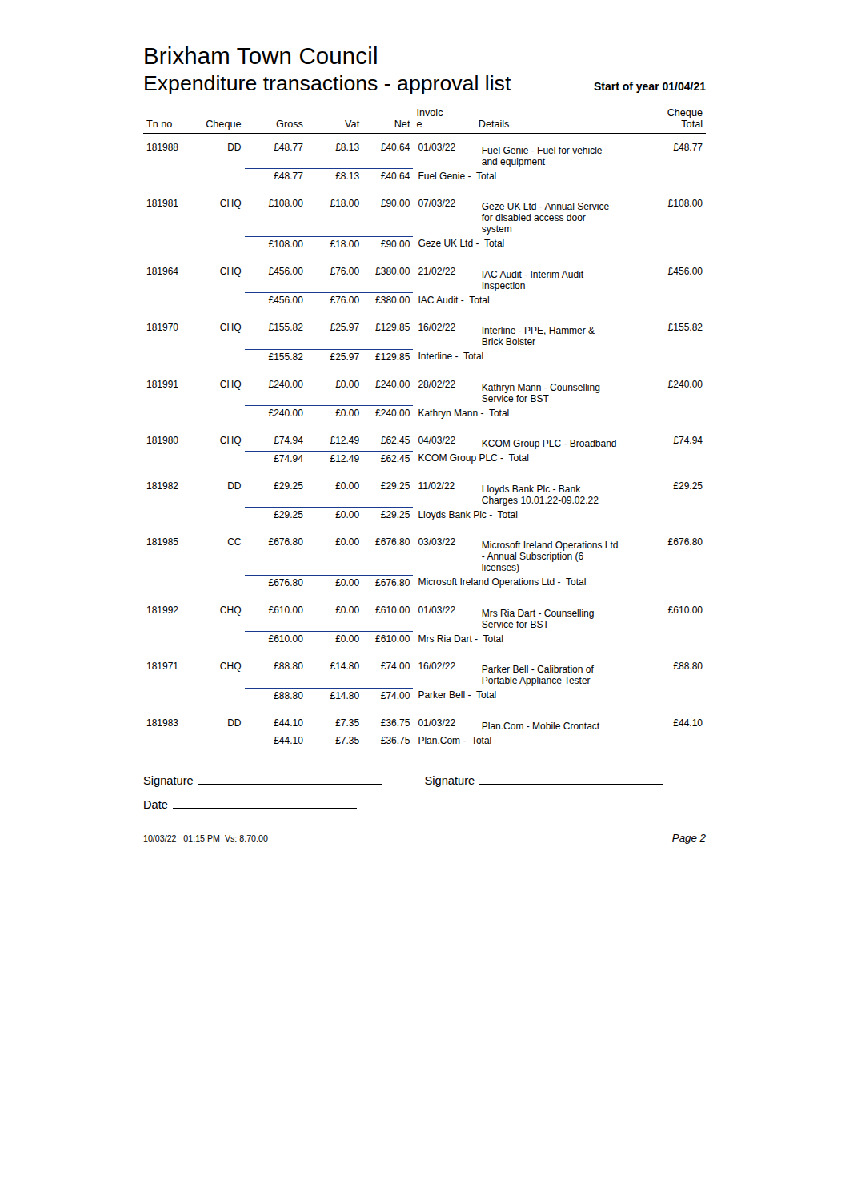Brixham Town Council
Expenditure transactions - approval list
Start of year 01/04/21
| Tn no | Cheque | Gross | Vat | Net | Invoic e | Details | Cheque Total |
| --- | --- | --- | --- | --- | --- | --- | --- |
| 181988 | DD | £48.77 | £8.13 | £40.64 | 01/03/22 | Fuel Genie - Fuel for vehicle and equipment | £48.77 |
| | | £48.77 | £8.13 | £40.64 | Fuel Genie - Total | |
| 181981 | CHQ | £108.00 | £18.00 | £90.00 | 07/03/22 | Geze UK Ltd - Annual Service for disabled access door system | £108.00 |
| | | £108.00 | £18.00 | £90.00 | Geze UK Ltd - Total | |
| 181964 | CHQ | £456.00 | £76.00 | £380.00 | 21/02/22 | IAC Audit - Interim Audit Inspection | £456.00 |
| | | £456.00 | £76.00 | £380.00 | IAC Audit - Total | |
| 181970 | CHQ | £155.82 | £25.97 | £129.85 | 16/02/22 | Interline - PPE, Hammer & Brick Bolster | £155.82 |
| | | £155.82 | £25.97 | £129.85 | Interline - Total | |
| 181991 | CHQ | £240.00 | £0.00 | £240.00 | 28/02/22 | Kathryn Mann - Counselling Service for BST | £240.00 |
| | | £240.00 | £0.00 | £240.00 | Kathryn Mann - Total | |
| 181980 | CHQ | £74.94 | £12.49 | £62.45 | 04/03/22 | KCOM Group PLC - Broadband | £74.94 |
| | | £74.94 | £12.49 | £62.45 | KCOM Group PLC - Total | |
| 181982 | DD | £29.25 | £0.00 | £29.25 | 11/02/22 | Lloyds Bank Plc - Bank Charges 10.01.22-09.02.22 | £29.25 |
| | | £29.25 | £0.00 | £29.25 | Lloyds Bank Plc - Total | |
| 181985 | CC | £676.80 | £0.00 | £676.80 | 03/03/22 | Microsoft Ireland Operations Ltd - Annual Subscription (6 licenses) | £676.80 |
| | | £676.80 | £0.00 | £676.80 | Microsoft Ireland Operations Ltd - Total | |
| 181992 | CHQ | £610.00 | £0.00 | £610.00 | 01/03/22 | Mrs Ria Dart - Counselling Service for BST | £610.00 |
| | | £610.00 | £0.00 | £610.00 | Mrs Ria Dart - Total | |
| 181971 | CHQ | £88.80 | £14.80 | £74.00 | 16/02/22 | Parker Bell - Calibration of Portable Appliance Tester | £88.80 |
| | | £88.80 | £14.80 | £74.00 | Parker Bell - Total | |
| 181983 | DD | £44.10 | £7.35 | £36.75 | 01/03/22 | Plan.Com - Mobile Crontact | £44.10 |
| | | £44.10 | £7.35 | £36.75 | Plan.Com - Total | |
Signature
Signature
Date
10/03/22 01:15 PM Vs: 8.70.00
Page 2